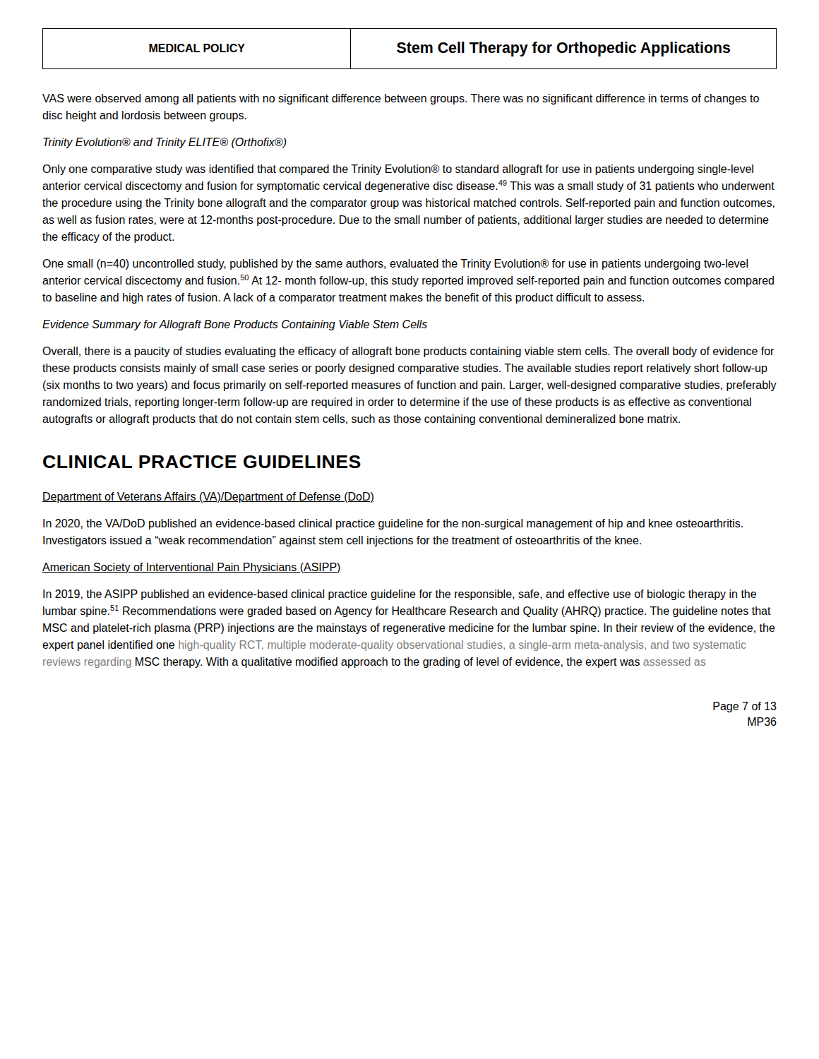| MEDICAL POLICY | Stem Cell Therapy for Orthopedic Applications |
VAS were observed among all patients with no significant difference between groups. There was no significant difference in terms of changes to disc height and lordosis between groups.
Trinity Evolution® and Trinity ELITE® (Orthofix®)
Only one comparative study was identified that compared the Trinity Evolution® to standard allograft for use in patients undergoing single-level anterior cervical discectomy and fusion for symptomatic cervical degenerative disc disease.49 This was a small study of 31 patients who underwent the procedure using the Trinity bone allograft and the comparator group was historical matched controls. Self-reported pain and function outcomes, as well as fusion rates, were at 12-months post-procedure. Due to the small number of patients, additional larger studies are needed to determine the efficacy of the product.
One small (n=40) uncontrolled study, published by the same authors, evaluated the Trinity Evolution® for use in patients undergoing two-level anterior cervical discectomy and fusion.50 At 12- month follow-up, this study reported improved self-reported pain and function outcomes compared to baseline and high rates of fusion. A lack of a comparator treatment makes the benefit of this product difficult to assess.
Evidence Summary for Allograft Bone Products Containing Viable Stem Cells
Overall, there is a paucity of studies evaluating the efficacy of allograft bone products containing viable stem cells. The overall body of evidence for these products consists mainly of small case series or poorly designed comparative studies. The available studies report relatively short follow-up (six months to two years) and focus primarily on self-reported measures of function and pain. Larger, well-designed comparative studies, preferably randomized trials, reporting longer-term follow-up are required in order to determine if the use of these products is as effective as conventional autografts or allograft products that do not contain stem cells, such as those containing conventional demineralized bone matrix.
CLINICAL PRACTICE GUIDELINES
Department of Veterans Affairs (VA)/Department of Defense (DoD)
In 2020, the VA/DoD published an evidence-based clinical practice guideline for the non-surgical management of hip and knee osteoarthritis. Investigators issued a “weak recommendation” against stem cell injections for the treatment of osteoarthritis of the knee.
American Society of Interventional Pain Physicians (ASIPP)
In 2019, the ASIPP published an evidence-based clinical practice guideline for the responsible, safe, and effective use of biologic therapy in the lumbar spine.51 Recommendations were graded based on Agency for Healthcare Research and Quality (AHRQ) practice. The guideline notes that MSC and platelet-rich plasma (PRP) injections are the mainstays of regenerative medicine for the lumbar spine. In their review of the evidence, the expert panel identified one high-quality RCT, multiple moderate-quality observational studies, a single-arm meta-analysis, and two systematic reviews regarding MSC therapy. With a qualitative modified approach to the grading of level of evidence, the expert was assessed as
Page 7 of 13
MP36